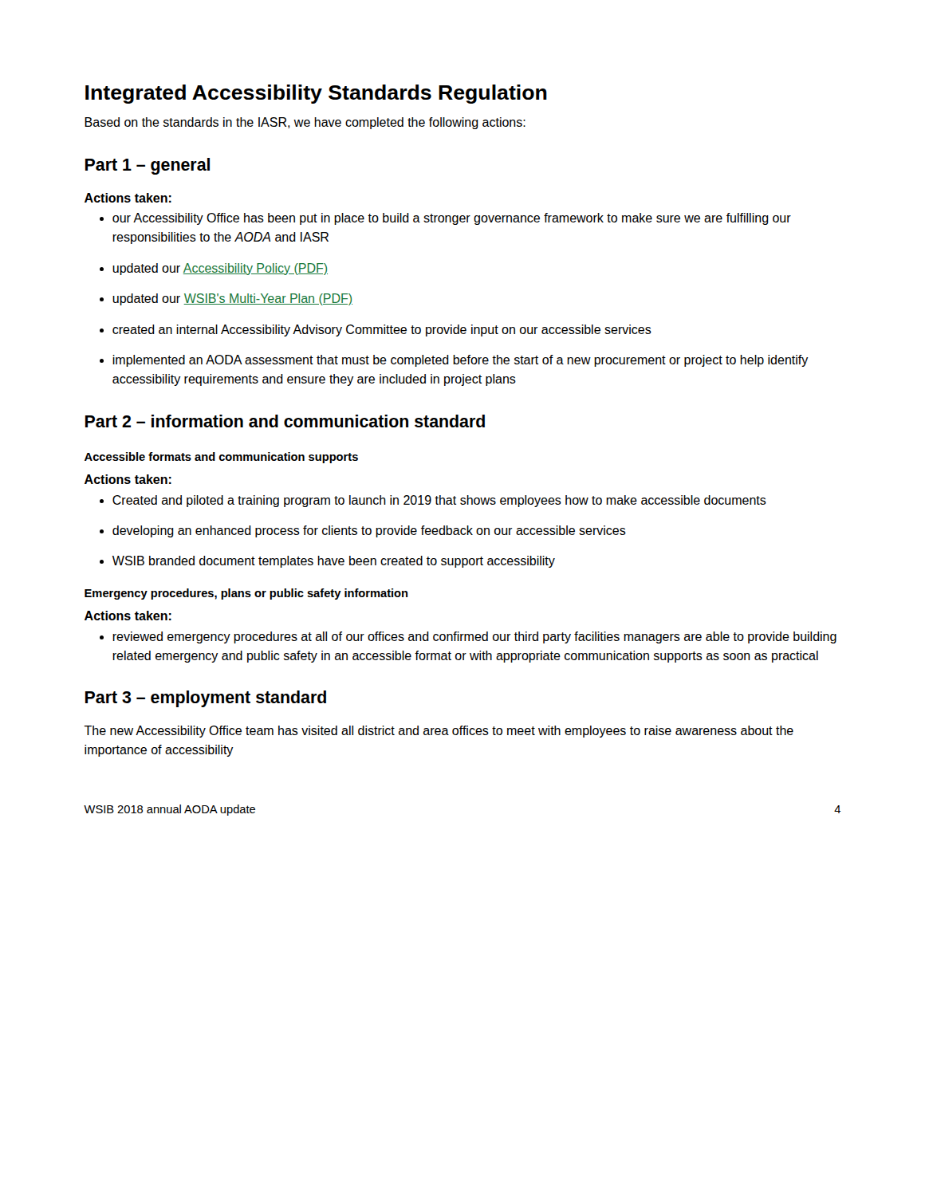Integrated Accessibility Standards Regulation
Based on the standards in the IASR, we have completed the following actions:
Part 1 – general
Actions taken:
our Accessibility Office has been put in place to build a stronger governance framework to make sure we are fulfilling our responsibilities to the AODA and IASR
updated our Accessibility Policy (PDF)
updated our WSIB's Multi-Year Plan (PDF)
created an internal Accessibility Advisory Committee to provide input on our accessible services
implemented an AODA assessment that must be completed before the start of a new procurement or project to help identify accessibility requirements and ensure they are included in project plans
Part 2 – information and communication standard
Accessible formats and communication supports
Actions taken:
Created and piloted a training program to launch in 2019 that shows employees how to make accessible documents
developing an enhanced process for clients to provide feedback on our accessible services
WSIB branded document templates have been created to support accessibility
Emergency procedures, plans or public safety information
Actions taken:
reviewed emergency procedures at all of our offices and confirmed our third party facilities managers are able to provide building related emergency and public safety in an accessible format or with appropriate communication supports as soon as practical
Part 3 – employment standard
The new Accessibility Office team has visited all district and area offices to meet with employees to raise awareness about the importance of accessibility
WSIB 2018 annual AODA update 4